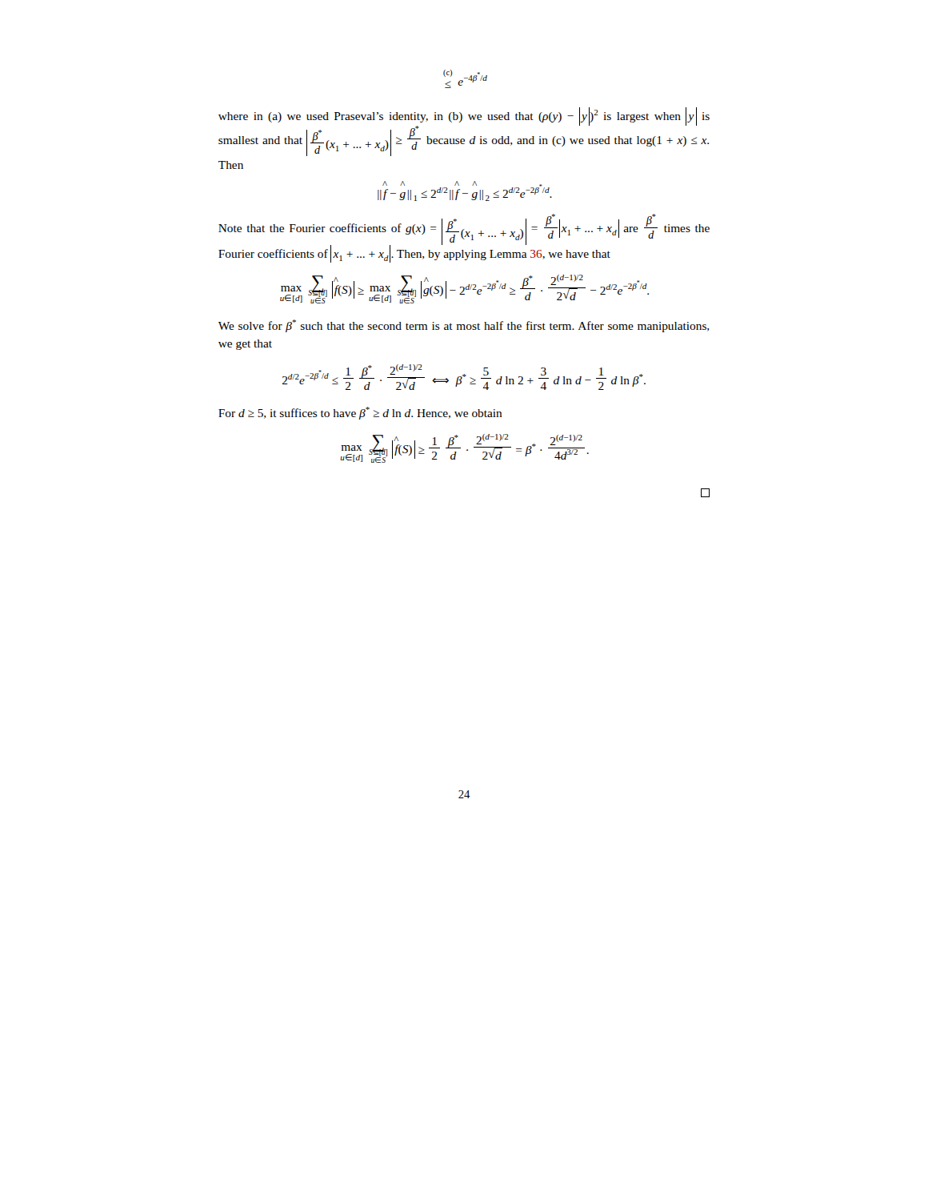(c)≤ e−4β*/d
where in (a) we used Praseval’s identity, in (b) we used that (ρ(y) − y)2 is largest when y is smallest and that β*d(x1 + ... + xd) ≥ β*d because d is odd, and in (c) we used that log(1 + x) ≤ x. Then
||^f − ^g||1 ≤ 2d/2||^f − ^g||2 ≤ 2d/2e−2β*/d.
Note that the Fourier coefficients of g(x) = β*d(x1 + ... + xd) = β*d x1 + ... + xd are β*d times the Fourier coefficients of x1 + ... + xd. Then, by applying Lemma 36, we have that
max u∈[d] ∑S⊆[d]
u∈S ^f(S) ≥ max u∈[d] ∑S⊆[d]
u∈S ^g(S) − 2d/2e−2β*/d ≥ β*d · 2(d−1)/22d − 2d/2e−2β*/d.
We solve for β* such that the second term is at most half the first term. After some manipulations, we get that
2d/2e−2β*/d ≤ 12 β*d · 2(d−1)/22d ⟺ β* ≥ 54 d ln 2 + 34 d ln d − 12 d ln β*.
For d ≥ 5, it suffices to have β* ≥ d ln d. Hence, we obtain
max u∈[d] ∑S⊆[d]
u∈S ^f(S) ≥ 12 β*d · 2(d−1)/22d = β* · 2(d−1)/24d3/2.
24